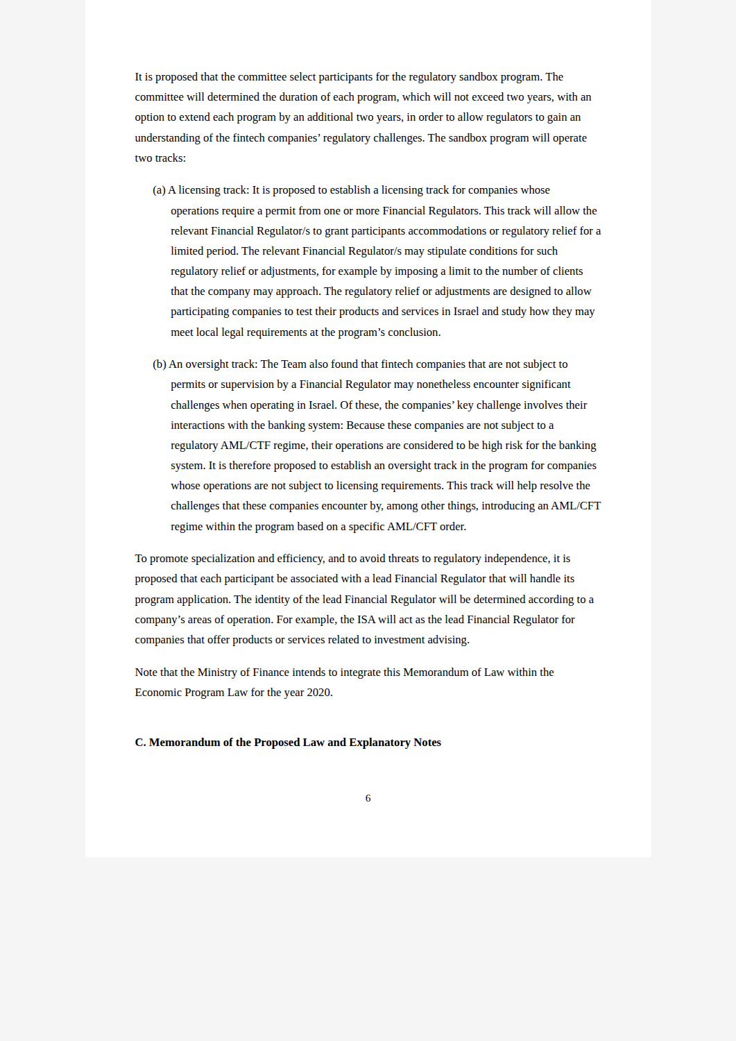It is proposed that the committee select participants for the regulatory sandbox program. The committee will determined the duration of each program, which will not exceed two years, with an option to extend each program by an additional two years, in order to allow regulators to gain an understanding of the fintech companies’ regulatory challenges. The sandbox program will operate two tracks:
(a) A licensing track: It is proposed to establish a licensing track for companies whose operations require a permit from one or more Financial Regulators. This track will allow the relevant Financial Regulator/s to grant participants accommodations or regulatory relief for a limited period. The relevant Financial Regulator/s may stipulate conditions for such regulatory relief or adjustments, for example by imposing a limit to the number of clients that the company may approach. The regulatory relief or adjustments are designed to allow participating companies to test their products and services in Israel and study how they may meet local legal requirements at the program’s conclusion.
(b) An oversight track: The Team also found that fintech companies that are not subject to permits or supervision by a Financial Regulator may nonetheless encounter significant challenges when operating in Israel. Of these, the companies’ key challenge involves their interactions with the banking system: Because these companies are not subject to a regulatory AML/CTF regime, their operations are considered to be high risk for the banking system. It is therefore proposed to establish an oversight track in the program for companies whose operations are not subject to licensing requirements. This track will help resolve the challenges that these companies encounter by, among other things, introducing an AML/CFT regime within the program based on a specific AML/CFT order.
To promote specialization and efficiency, and to avoid threats to regulatory independence, it is proposed that each participant be associated with a lead Financial Regulator that will handle its program application. The identity of the lead Financial Regulator will be determined according to a company’s areas of operation. For example, the ISA will act as the lead Financial Regulator for companies that offer products or services related to investment advising.
Note that the Ministry of Finance intends to integrate this Memorandum of Law within the Economic Program Law for the year 2020.
C. Memorandum of the Proposed Law and Explanatory Notes
6